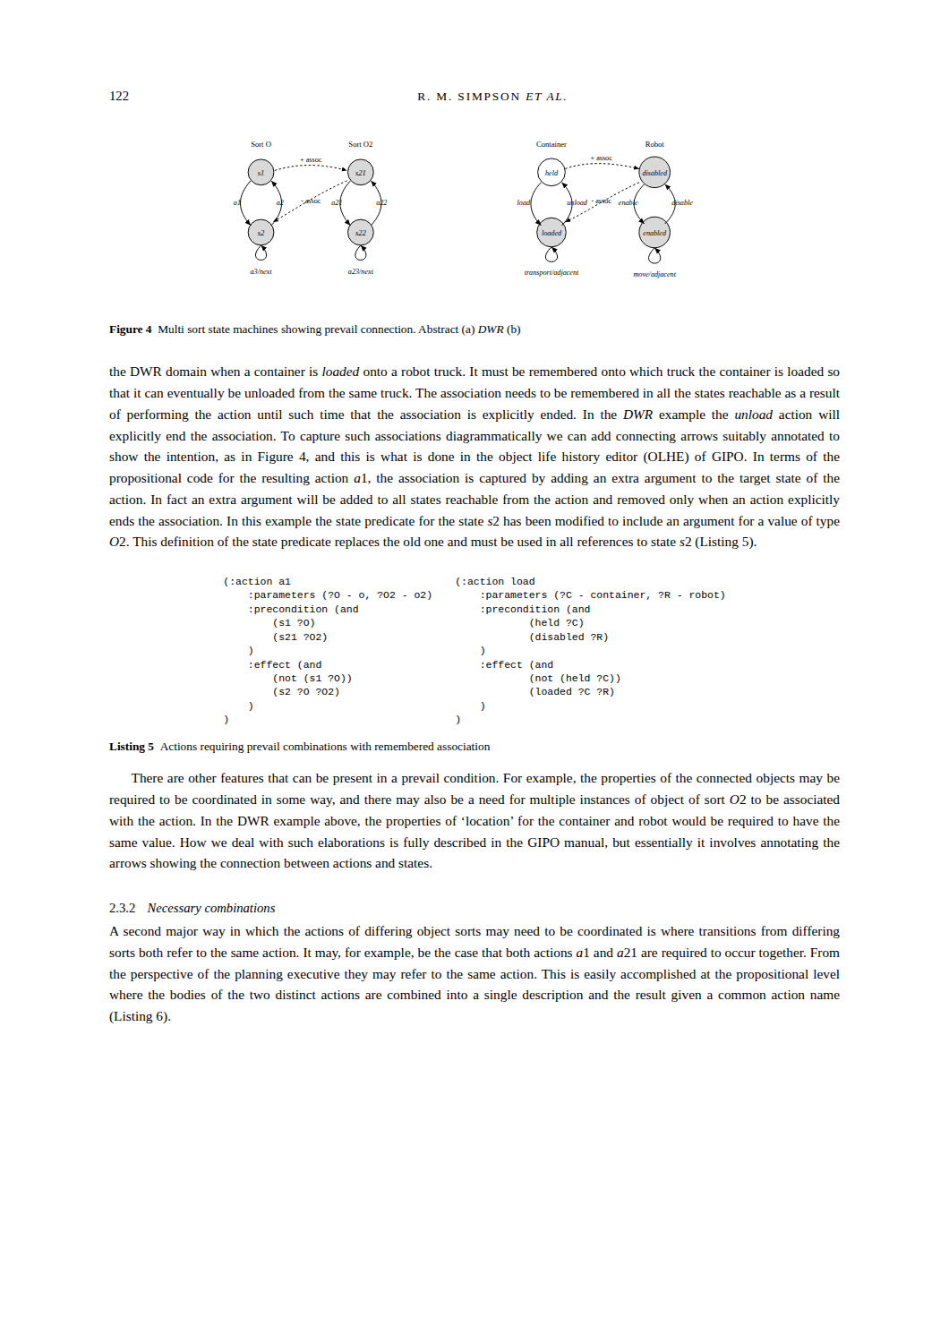122 R. M. SIMPSON ET AL.
Sort O Sort O2 Container Robot s1 s2 a1 a2 a3/next s21 s22 a21 a22 a23/next + assoc - assoc held loaded load unload transport/adjacent disabled enabled enable disable move/adjacent + assoc - assoc
Figure 4 Multi sort state machines showing prevail connection. Abstract (a) DWR (b)
the DWR domain when a container is loaded onto a robot truck. It must be remembered onto which truck the container is loaded so that it can eventually be unloaded from the same truck. The association needs to be remembered in all the states reachable as a result of performing the action until such time that the association is explicitly ended. In the DWR example the unload action will explicitly end the association. To capture such associations diagrammatically we can add connecting arrows suitably annotated to show the intention, as in Figure 4, and this is what is done in the object life history editor (OLHE) of GIPO. In terms of the propositional code for the resulting action a1, the association is captured by adding an extra argument to the target state of the action. In fact an extra argument will be added to all states reachable from the action and removed only when an action explicitly ends the association. In this example the state predicate for the state s2 has been modified to include an argument for a value of type O2. This definition of the state predicate replaces the old one and must be used in all references to state s2 (Listing 5).
(:action a1
    :parameters (?O - o, ?O2 - o2)
    :precondition (and
        (s1 ?O)
        (s21 ?O2)
    )
    :effect (and
        (not (s1 ?O))
        (s2 ?O ?O2)
    )
)
(:action load
    :parameters (?C - container, ?R - robot)
    :precondition (and
            (held ?C)
            (disabled ?R)
    )
    :effect (and
            (not (held ?C))
            (loaded ?C ?R)
    )
)
Listing 5 Actions requiring prevail combinations with remembered association
There are other features that can be present in a prevail condition. For example, the properties of the connected objects may be required to be coordinated in some way, and there may also be a need for multiple instances of object of sort O2 to be associated with the action. In the DWR example above, the properties of ‘location’ for the container and robot would be required to have the same value. How we deal with such elaborations is fully described in the GIPO manual, but essentially it involves annotating the arrows showing the connection between actions and states.
2.3.2 Necessary combinations
A second major way in which the actions of differing object sorts may need to be coordinated is where transitions from differing sorts both refer to the same action. It may, for example, be the case that both actions a1 and a21 are required to occur together. From the perspective of the planning executive they may refer to the same action. This is easily accomplished at the propositional level where the bodies of the two distinct actions are combined into a single description and the result given a common action name (Listing 6).